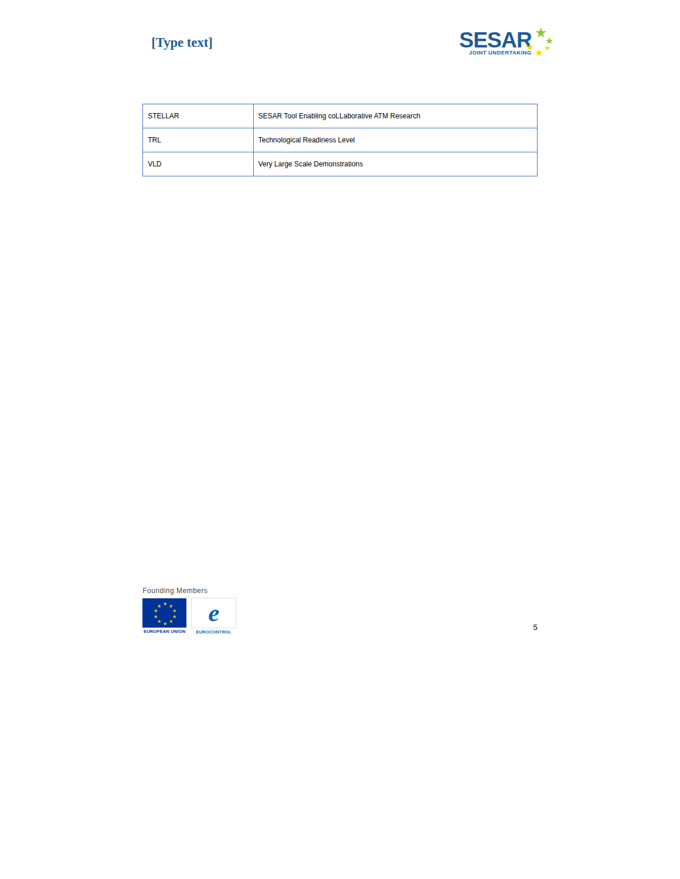[Type text]
★ ★ ★ ★ ★
SESAR
JOINT UNDERTAKING
| STELLAR | SESAR Tool Enabling coLLaborative ATM Research |
| TRL | Technological Readiness Level |
| VLD | Very Large Scale Demonstrations |
Founding Members
★ ★ ★ ★ ★ ★ ★ ★ ★ ★
EUROPEAN UNION
e
EUROCONTROL
5